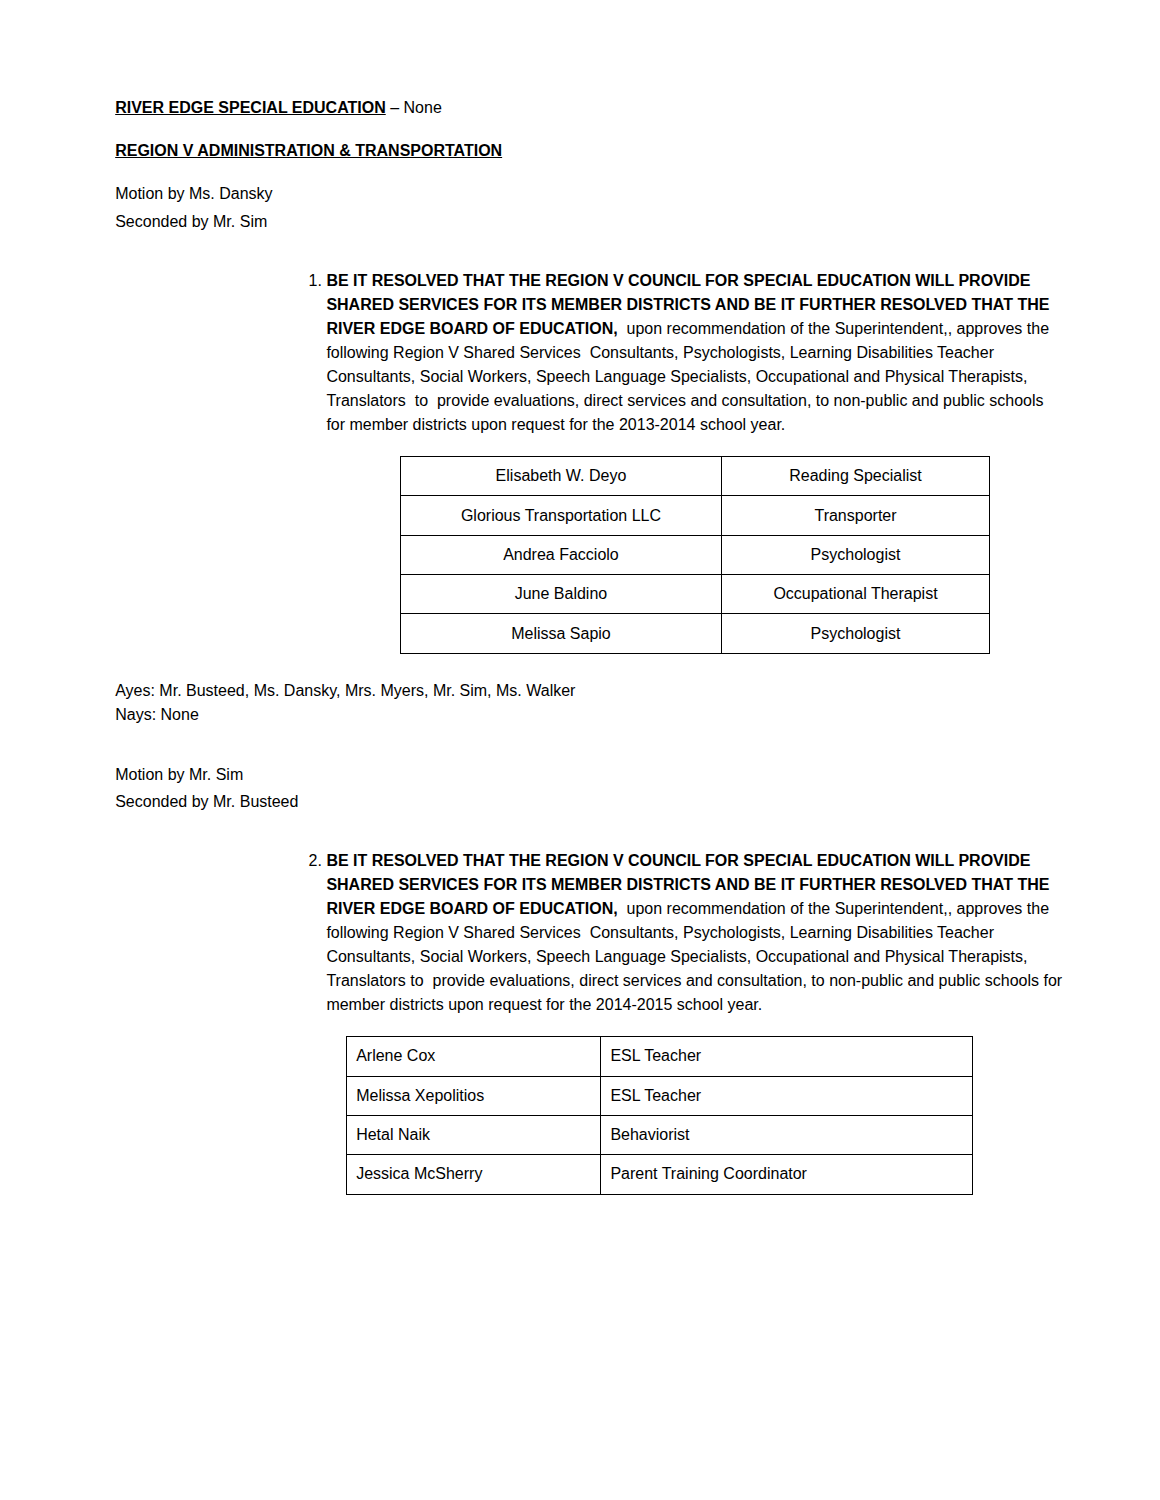RIVER EDGE SPECIAL EDUCATION – None
REGION V ADMINISTRATION & TRANSPORTATION
Motion by Ms. Dansky
Seconded by Mr. Sim
BE IT RESOLVED THAT THE REGION V COUNCIL FOR SPECIAL EDUCATION WILL PROVIDE SHARED SERVICES FOR ITS MEMBER DISTRICTS AND BE IT FURTHER RESOLVED THAT THE RIVER EDGE BOARD OF EDUCATION, upon recommendation of the Superintendent,, approves the following Region V Shared Services Consultants, Psychologists, Learning Disabilities Teacher Consultants, Social Workers, Speech Language Specialists, Occupational and Physical Therapists, Translators to provide evaluations, direct services and consultation, to non-public and public schools for member districts upon request for the 2013-2014 school year.
| Elisabeth W. Deyo | Reading Specialist |
| Glorious Transportation LLC | Transporter |
| Andrea Facciolo | Psychologist |
| June Baldino | Occupational Therapist |
| Melissa Sapio | Psychologist |
Ayes: Mr. Busteed, Ms. Dansky, Mrs. Myers, Mr. Sim, Ms. Walker
Nays: None
Motion by Mr. Sim
Seconded by Mr. Busteed
BE IT RESOLVED THAT THE REGION V COUNCIL FOR SPECIAL EDUCATION WILL PROVIDE SHARED SERVICES FOR ITS MEMBER DISTRICTS AND BE IT FURTHER RESOLVED THAT THE RIVER EDGE BOARD OF EDUCATION, upon recommendation of the Superintendent,, approves the following Region V Shared Services Consultants, Psychologists, Learning Disabilities Teacher Consultants, Social Workers, Speech Language Specialists, Occupational and Physical Therapists, Translators to provide evaluations, direct services and consultation, to non-public and public schools for member districts upon request for the 2014-2015 school year.
| Arlene Cox | ESL Teacher |
| Melissa Xepolitios | ESL Teacher |
| Hetal Naik | Behaviorist |
| Jessica McSherry | Parent Training Coordinator |